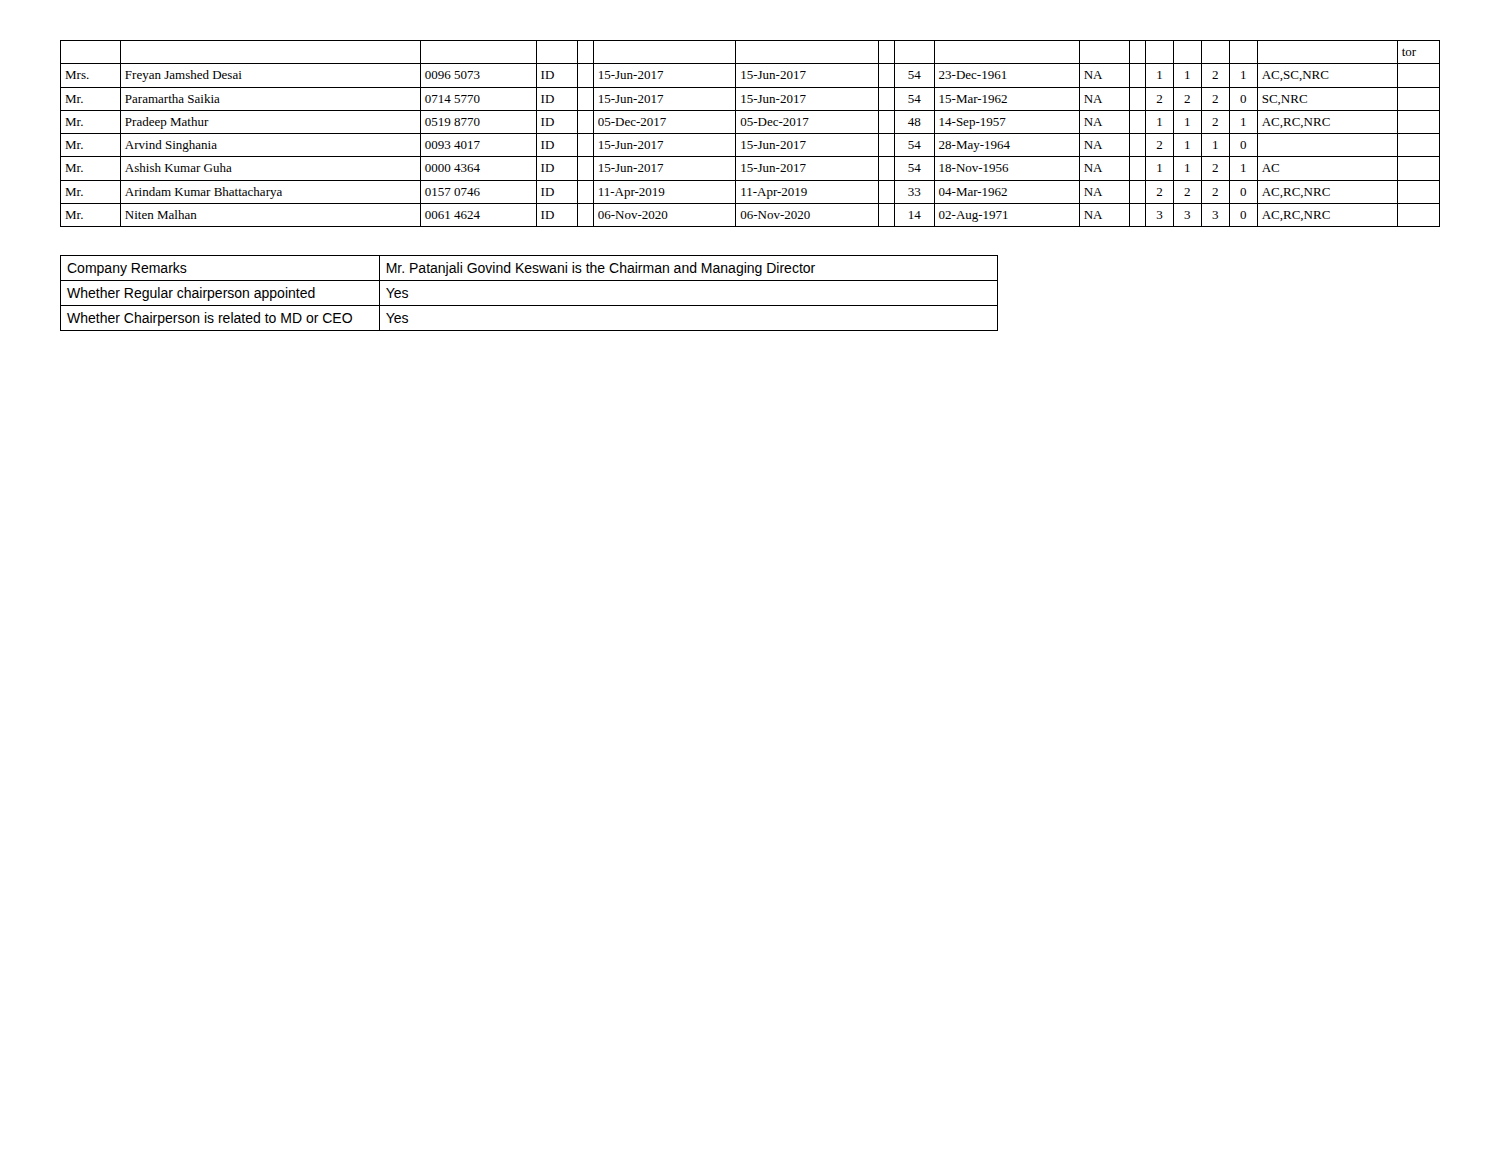| | | | | | | | | | | | | | | | | | tor |
| Mrs. | Freyan Jamshed Desai | 0096 5073 | ID | | 15-Jun-2017 | 15-Jun-2017 | | 54 | 23-Dec-1961 | NA | | 1 | 1 | 2 | 1 | AC,SC,NRC | |
| Mr. | Paramartha Saikia | 0714 5770 | ID | | 15-Jun-2017 | 15-Jun-2017 | | 54 | 15-Mar-1962 | NA | | 2 | 2 | 2 | 0 | SC,NRC | |
| Mr. | Pradeep Mathur | 0519 8770 | ID | | 05-Dec-2017 | 05-Dec-2017 | | 48 | 14-Sep-1957 | NA | | 1 | 1 | 2 | 1 | AC,RC,NRC | |
| Mr. | Arvind Singhania | 0093 4017 | ID | | 15-Jun-2017 | 15-Jun-2017 | | 54 | 28-May-1964 | NA | | 2 | 1 | 1 | 0 | | |
| Mr. | Ashish Kumar Guha | 0000 4364 | ID | | 15-Jun-2017 | 15-Jun-2017 | | 54 | 18-Nov-1956 | NA | | 1 | 1 | 2 | 1 | AC | |
| Mr. | Arindam Kumar Bhattacharya | 0157 0746 | ID | | 11-Apr-2019 | 11-Apr-2019 | | 33 | 04-Mar-1962 | NA | | 2 | 2 | 2 | 0 | AC,RC,NRC | |
| Mr. | Niten Malhan | 0061 4624 | ID | | 06-Nov-2020 | 06-Nov-2020 | | 14 | 02-Aug-1971 | NA | | 3 | 3 | 3 | 0 | AC,RC,NRC | |
| Company Remarks | Mr. Patanjali Govind Keswani is the Chairman and Managing Director |
| Whether Regular chairperson appointed | Yes |
| Whether Chairperson is related to MD or CEO | Yes |